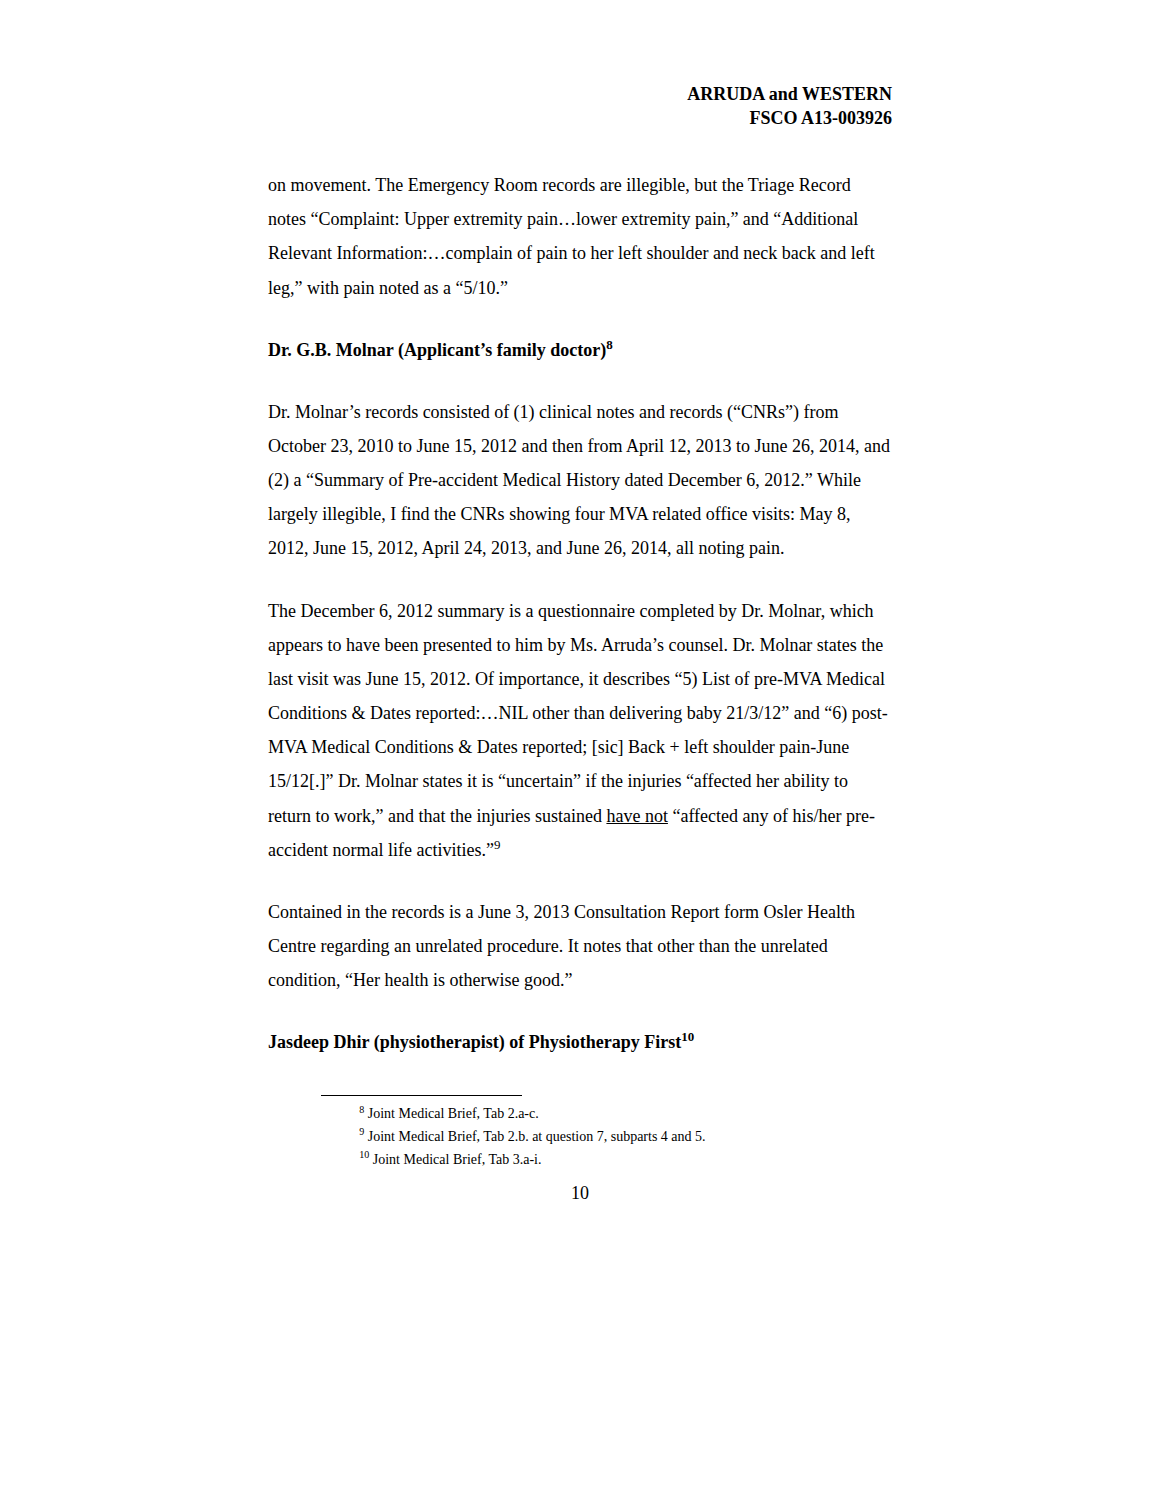ARRUDA and WESTERN FSCO A13-003926
on movement. The Emergency Room records are illegible, but the Triage Record notes “Complaint: Upper extremity pain…lower extremity pain,” and “Additional Relevant Information:…complain of pain to her left shoulder and neck back and left leg,” with pain noted as a “5/10.”
Dr. G.B. Molnar (Applicant’s family doctor)8
Dr. Molnar’s records consisted of (1) clinical notes and records (“CNRs”) from October 23, 2010 to June 15, 2012 and then from April 12, 2013 to June 26, 2014, and (2) a “Summary of Pre-accident Medical History dated December 6, 2012.” While largely illegible, I find the CNRs showing four MVA related office visits: May 8, 2012, June 15, 2012, April 24, 2013, and June 26, 2014, all noting pain.
The December 6, 2012 summary is a questionnaire completed by Dr. Molnar, which appears to have been presented to him by Ms. Arruda’s counsel. Dr. Molnar states the last visit was June 15, 2012. Of importance, it describes “5) List of pre-MVA Medical Conditions & Dates reported:…NIL other than delivering baby 21/3/12” and “6) post-MVA Medical Conditions & Dates reported; [sic] Back + left shoulder pain-June 15/12[.]” Dr. Molnar states it is “uncertain” if the injuries “affected her ability to return to work,” and that the injuries sustained have not “affected any of his/her pre-accident normal life activities.”9
Contained in the records is a June 3, 2013 Consultation Report form Osler Health Centre regarding an unrelated procedure. It notes that other than the unrelated condition, “Her health is otherwise good.”
Jasdeep Dhir (physiotherapist) of Physiotherapy First10
8Joint Medical Brief, Tab 2.a-c.
9Joint Medical Brief, Tab 2.b. at question 7, subparts 4 and 5.
10Joint Medical Brief, Tab 3.a-i.
10